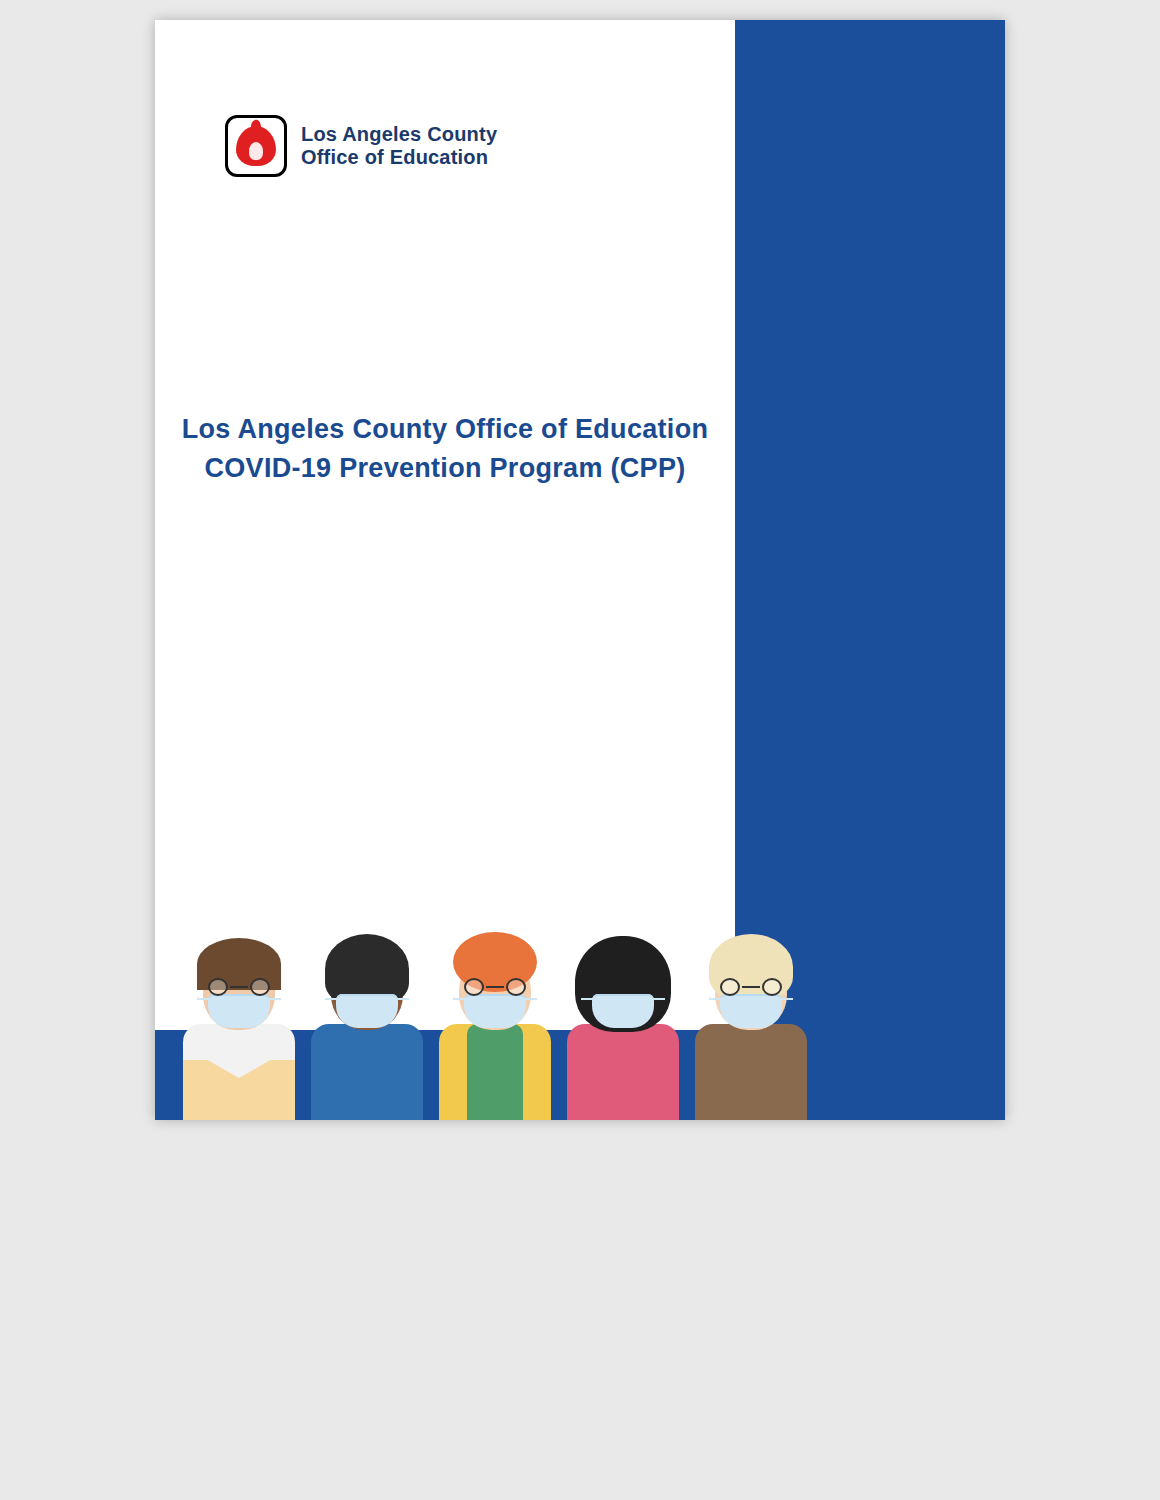Los Angeles County
Office of Education
Los Angeles County Office of Education
COVID-19 Prevention Program (CPP)
Cover page of the Los Angeles County Office of Education COVID-19 Prevention Program (CPP) document.